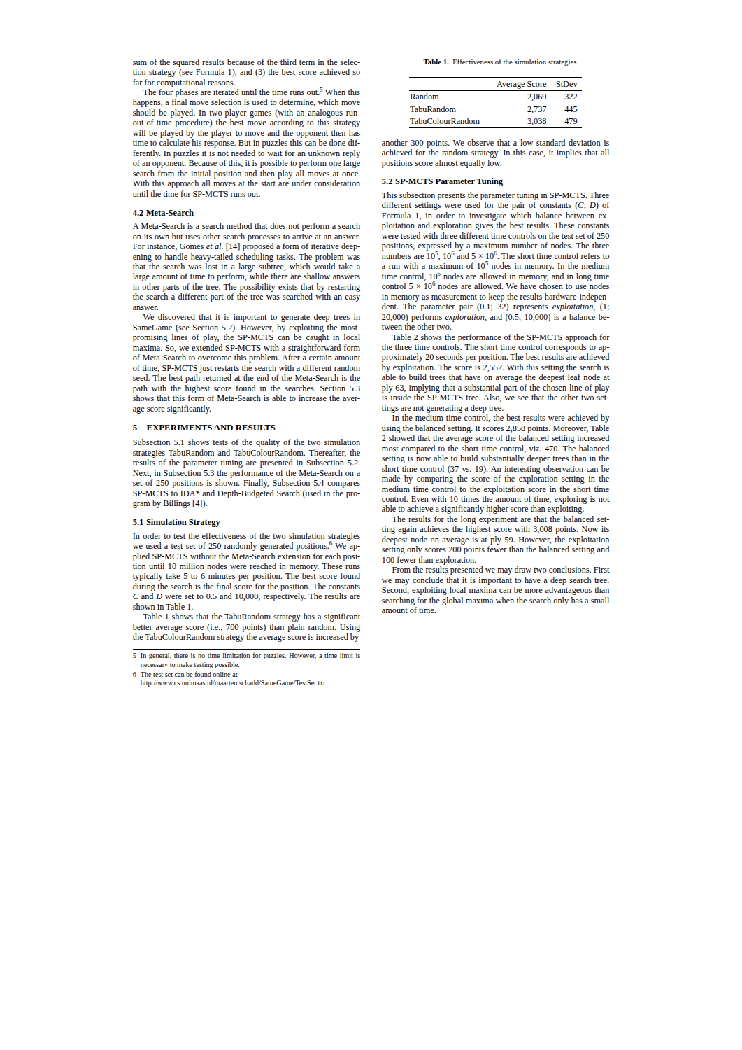sum of the squared results because of the third term in the selection strategy (see Formula 1), and (3) the best score achieved so far for computational reasons.
The four phases are iterated until the time runs out.5 When this happens, a final move selection is used to determine, which move should be played. In two-player games (with an analogous run-out-of-time procedure) the best move according to this strategy will be played by the player to move and the opponent then has time to calculate his response. But in puzzles this can be done differently. In puzzles it is not needed to wait for an unknown reply of an opponent. Because of this, it is possible to perform one large search from the initial position and then play all moves at once. With this approach all moves at the start are under consideration until the time for SP-MCTS runs out.
4.2 Meta-Search
A Meta-Search is a search method that does not perform a search on its own but uses other search processes to arrive at an answer. For instance, Gomes et al. [14] proposed a form of iterative deepening to handle heavy-tailed scheduling tasks. The problem was that the search was lost in a large subtree, which would take a large amount of time to perform, while there are shallow answers in other parts of the tree. The possibility exists that by restarting the search a different part of the tree was searched with an easy answer.
We discovered that it is important to generate deep trees in SameGame (see Section 5.2). However, by exploiting the most-promising lines of play, the SP-MCTS can be caught in local maxima. So, we extended SP-MCTS with a straightforward form of Meta-Search to overcome this problem. After a certain amount of time, SP-MCTS just restarts the search with a different random seed. The best path returned at the end of the Meta-Search is the path with the highest score found in the searches. Section 5.3 shows that this form of Meta-Search is able to increase the average score significantly.
5 EXPERIMENTS AND RESULTS
Subsection 5.1 shows tests of the quality of the two simulation strategies TabuRandom and TabuColourRandom. Thereafter, the results of the parameter tuning are presented in Subsection 5.2. Next, in Subsection 5.3 the performance of the Meta-Search on a set of 250 positions is shown. Finally, Subsection 5.4 compares SP-MCTS to IDA* and Depth-Budgeted Search (used in the program by Billings [4]).
5.1 Simulation Strategy
In order to test the effectiveness of the two simulation strategies we used a test set of 250 randomly generated positions.6 We applied SP-MCTS without the Meta-Search extension for each position until 10 million nodes were reached in memory. These runs typically take 5 to 6 minutes per position. The best score found during the search is the final score for the position. The constants C and D were set to 0.5 and 10,000, respectively. The results are shown in Table 1.
Table 1 shows that the TabuRandom strategy has a significant better average score (i.e., 700 points) than plain random. Using the TabuColourRandom strategy the average score is increased by
5 In general, there is no time limitation for puzzles. However, a time limit is necessary to make testing possible.
6 The test set can be found online at
http://www.cs.unimaas.nl/maarten.schadd/SameGame/TestSet.txt
Table 1. Effectiveness of the simulation strategies
| | Average Score | StDev |
| --- | --- | --- |
| Random | 2,069 | 322 |
| TabuRandom | 2,737 | 445 |
| TabuColourRandom | 3,038 | 479 |
another 300 points. We observe that a low standard deviation is achieved for the random strategy. In this case, it implies that all positions score almost equally low.
5.2 SP-MCTS Parameter Tuning
This subsection presents the parameter tuning in SP-MCTS. Three different settings were used for the pair of constants (C; D) of Formula 1, in order to investigate which balance between exploitation and exploration gives the best results. These constants were tested with three different time controls on the test set of 250 positions, expressed by a maximum number of nodes. The three numbers are 105, 106 and 5 × 106. The short time control refers to a run with a maximum of 105 nodes in memory. In the medium time control, 106 nodes are allowed in memory, and in long time control 5 × 106 nodes are allowed. We have chosen to use nodes in memory as measurement to keep the results hardware-independent. The parameter pair (0.1; 32) represents exploitation, (1; 20,000) performs exploration, and (0.5; 10,000) is a balance between the other two.
Table 2 shows the performance of the SP-MCTS approach for the three time controls. The short time control corresponds to approximately 20 seconds per position. The best results are achieved by exploitation. The score is 2,552. With this setting the search is able to build trees that have on average the deepest leaf node at ply 63, implying that a substantial part of the chosen line of play is inside the SP-MCTS tree. Also, we see that the other two settings are not generating a deep tree.
In the medium time control, the best results were achieved by using the balanced setting. It scores 2,858 points. Moreover, Table 2 showed that the average score of the balanced setting increased most compared to the short time control, viz. 470. The balanced setting is now able to build substantially deeper trees than in the short time control (37 vs. 19). An interesting observation can be made by comparing the score of the exploration setting in the medium time control to the exploitation score in the short time control. Even with 10 times the amount of time, exploring is not able to achieve a significantly higher score than exploiting.
The results for the long experiment are that the balanced setting again achieves the highest score with 3,008 points. Now its deepest node on average is at ply 59. However, the exploitation setting only scores 200 points fewer than the balanced setting and 100 fewer than exploration.
From the results presented we may draw two conclusions. First we may conclude that it is important to have a deep search tree. Second, exploiting local maxima can be more advantageous than searching for the global maxima when the search only has a small amount of time.